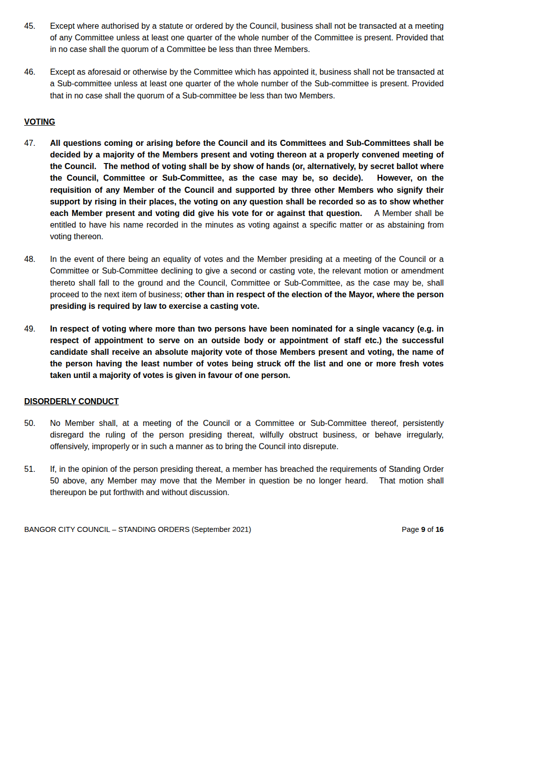45. Except where authorised by a statute or ordered by the Council, business shall not be transacted at a meeting of any Committee unless at least one quarter of the whole number of the Committee is present. Provided that in no case shall the quorum of a Committee be less than three Members.
46. Except as aforesaid or otherwise by the Committee which has appointed it, business shall not be transacted at a Sub-committee unless at least one quarter of the whole number of the Sub-committee is present. Provided that in no case shall the quorum of a Sub-committee be less than two Members.
VOTING
47. All questions coming or arising before the Council and its Committees and Sub-Committees shall be decided by a majority of the Members present and voting thereon at a properly convened meeting of the Council. The method of voting shall be by show of hands (or, alternatively, by secret ballot where the Council, Committee or Sub-Committee, as the case may be, so decide). However, on the requisition of any Member of the Council and supported by three other Members who signify their support by rising in their places, the voting on any question shall be recorded so as to show whether each Member present and voting did give his vote for or against that question. A Member shall be entitled to have his name recorded in the minutes as voting against a specific matter or as abstaining from voting thereon.
48. In the event of there being an equality of votes and the Member presiding at a meeting of the Council or a Committee or Sub-Committee declining to give a second or casting vote, the relevant motion or amendment thereto shall fall to the ground and the Council, Committee or Sub-Committee, as the case may be, shall proceed to the next item of business; other than in respect of the election of the Mayor, where the person presiding is required by law to exercise a casting vote.
49. In respect of voting where more than two persons have been nominated for a single vacancy (e.g. in respect of appointment to serve on an outside body or appointment of staff etc.) the successful candidate shall receive an absolute majority vote of those Members present and voting, the name of the person having the least number of votes being struck off the list and one or more fresh votes taken until a majority of votes is given in favour of one person.
DISORDERLY CONDUCT
50. No Member shall, at a meeting of the Council or a Committee or Sub-Committee thereof, persistently disregard the ruling of the person presiding thereat, wilfully obstruct business, or behave irregularly, offensively, improperly or in such a manner as to bring the Council into disrepute.
51. If, in the opinion of the person presiding thereat, a member has breached the requirements of Standing Order 50 above, any Member may move that the Member in question be no longer heard. That motion shall thereupon be put forthwith and without discussion.
BANGOR CITY COUNCIL – STANDING ORDERS (September 2021) Page 9 of 16